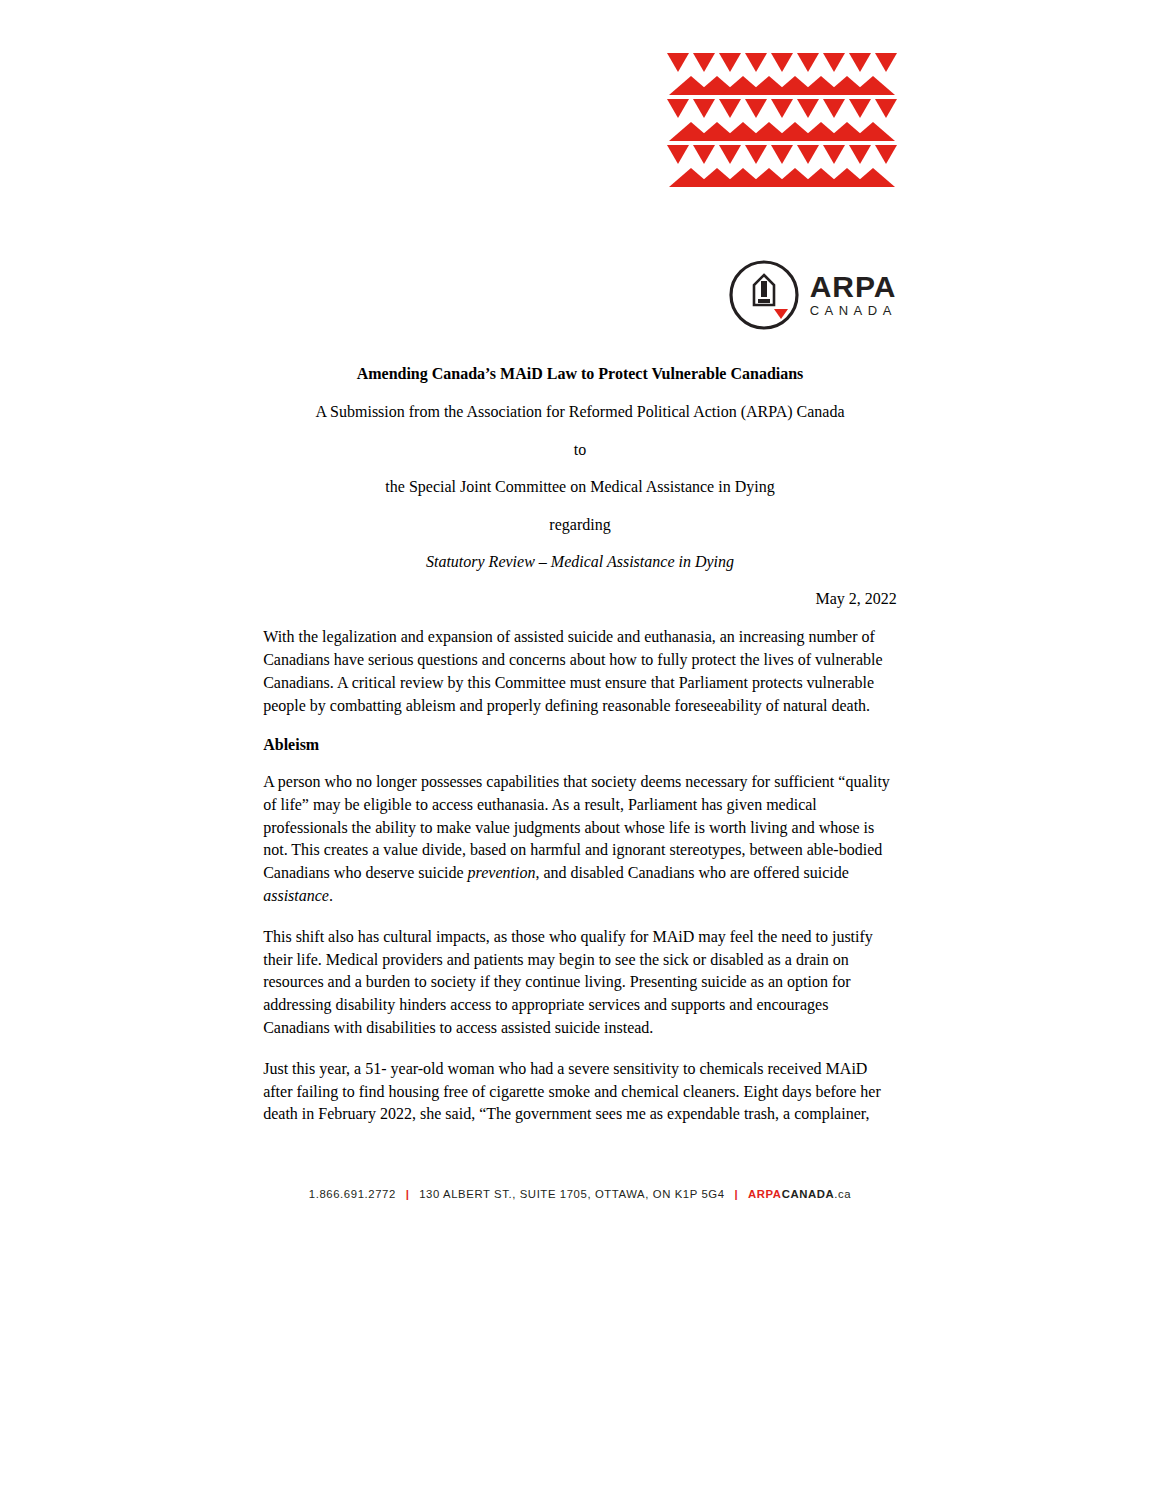ARPA CANADA
Amending Canada’s MAiD Law to Protect Vulnerable Canadians
A Submission from the Association for Reformed Political Action (ARPA) Canada
to
the Special Joint Committee on Medical Assistance in Dying
regarding
Statutory Review – Medical Assistance in Dying
May 2, 2022
With the legalization and expansion of assisted suicide and euthanasia, an increasing number of Canadians have serious questions and concerns about how to fully protect the lives of vulnerable Canadians. A critical review by this Committee must ensure that Parliament protects vulnerable people by combatting ableism and properly defining reasonable foreseeability of natural death.
Ableism
A person who no longer possesses capabilities that society deems necessary for sufficient “quality of life” may be eligible to access euthanasia. As a result, Parliament has given medical professionals the ability to make value judgments about whose life is worth living and whose is not. This creates a value divide, based on harmful and ignorant stereotypes, between able-bodied Canadians who deserve suicide prevention, and disabled Canadians who are offered suicide assistance.
This shift also has cultural impacts, as those who qualify for MAiD may feel the need to justify their life. Medical providers and patients may begin to see the sick or disabled as a drain on resources and a burden to society if they continue living. Presenting suicide as an option for addressing disability hinders access to appropriate services and supports and encourages Canadians with disabilities to access assisted suicide instead.
Just this year, a 51- year-old woman who had a severe sensitivity to chemicals received MAiD after failing to find housing free of cigarette smoke and chemical cleaners. Eight days before her death in February 2022, she said, “The government sees me as expendable trash, a complainer,
1.866.691.2772 | 130 ALBERT ST., SUITE 1705, OTTAWA, ON K1P 5G4 | ARPA CANADA.ca